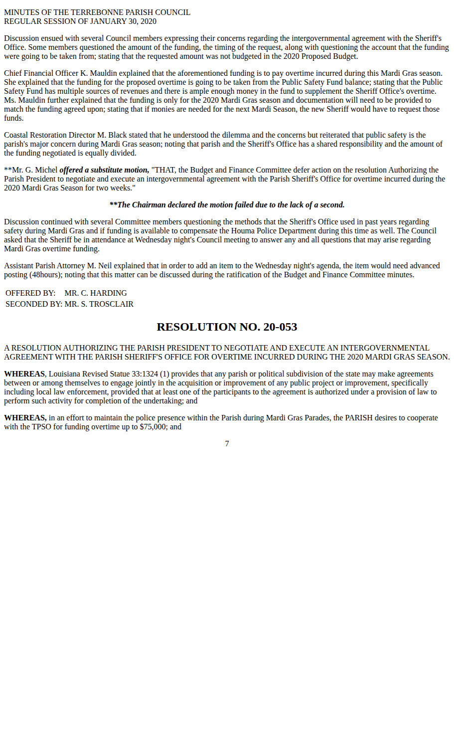MINUTES OF THE TERREBONNE PARISH COUNCIL
REGULAR SESSION OF JANUARY 30, 2020
Discussion ensued with several Council members expressing their concerns regarding the intergovernmental agreement with the Sheriff's Office. Some members questioned the amount of the funding, the timing of the request, along with questioning the account that the funding were going to be taken from; stating that the requested amount was not budgeted in the 2020 Proposed Budget.
Chief Financial Officer K. Mauldin explained that the aforementioned funding is to pay overtime incurred during this Mardi Gras season. She explained that the funding for the proposed overtime is going to be taken from the Public Safety Fund balance; stating that the Public Safety Fund has multiple sources of revenues and there is ample enough money in the fund to supplement the Sheriff Office's overtime. Ms. Mauldin further explained that the funding is only for the 2020 Mardi Gras season and documentation will need to be provided to match the funding agreed upon; stating that if monies are needed for the next Mardi Season, the new Sheriff would have to request those funds.
Coastal Restoration Director M. Black stated that he understood the dilemma and the concerns but reiterated that public safety is the parish's major concern during Mardi Gras season; noting that parish and the Sheriff's Office has a shared responsibility and the amount of the funding negotiated is equally divided.
**Mr. G. Michel offered a substitute motion, "THAT, the Budget and Finance Committee defer action on the resolution Authorizing the Parish President to negotiate and execute an intergovernmental agreement with the Parish Sheriff's Office for overtime incurred during the 2020 Mardi Gras Season for two weeks."
**The Chairman declared the motion failed due to the lack of a second.
Discussion continued with several Committee members questioning the methods that the Sheriff's Office used in past years regarding safety during Mardi Gras and if funding is available to compensate the Houma Police Department during this time as well. The Council asked that the Sheriff be in attendance at Wednesday night's Council meeting to answer any and all questions that may arise regarding Mardi Gras overtime funding.
Assistant Parish Attorney M. Neil explained that in order to add an item to the Wednesday night's agenda, the item would need advanced posting (48hours); noting that this matter can be discussed during the ratification of the Budget and Finance Committee minutes.
| OFFERED BY: | MR. C. HARDING |
| SECONDED BY: | MR. S. TROSCLAIR |
RESOLUTION NO. 20-053
A RESOLUTION AUTHORIZING THE PARISH PRESIDENT TO NEGOTIATE AND EXECUTE AN INTERGOVERNMENTAL AGREEMENT WITH THE PARISH SHERIFF'S OFFICE FOR OVERTIME INCURRED DURING THE 2020 MARDI GRAS SEASON.
WHEREAS, Louisiana Revised Statue 33:1324 (1) provides that any parish or political subdivision of the state may make agreements between or among themselves to engage jointly in the acquisition or improvement of any public project or improvement, specifically including local law enforcement, provided that at least one of the participants to the agreement is authorized under a provision of law to perform such activity for completion of the undertaking; and
WHEREAS, in an effort to maintain the police presence within the Parish during Mardi Gras Parades, the PARISH desires to cooperate with the TPSO for funding overtime up to $75,000; and
7